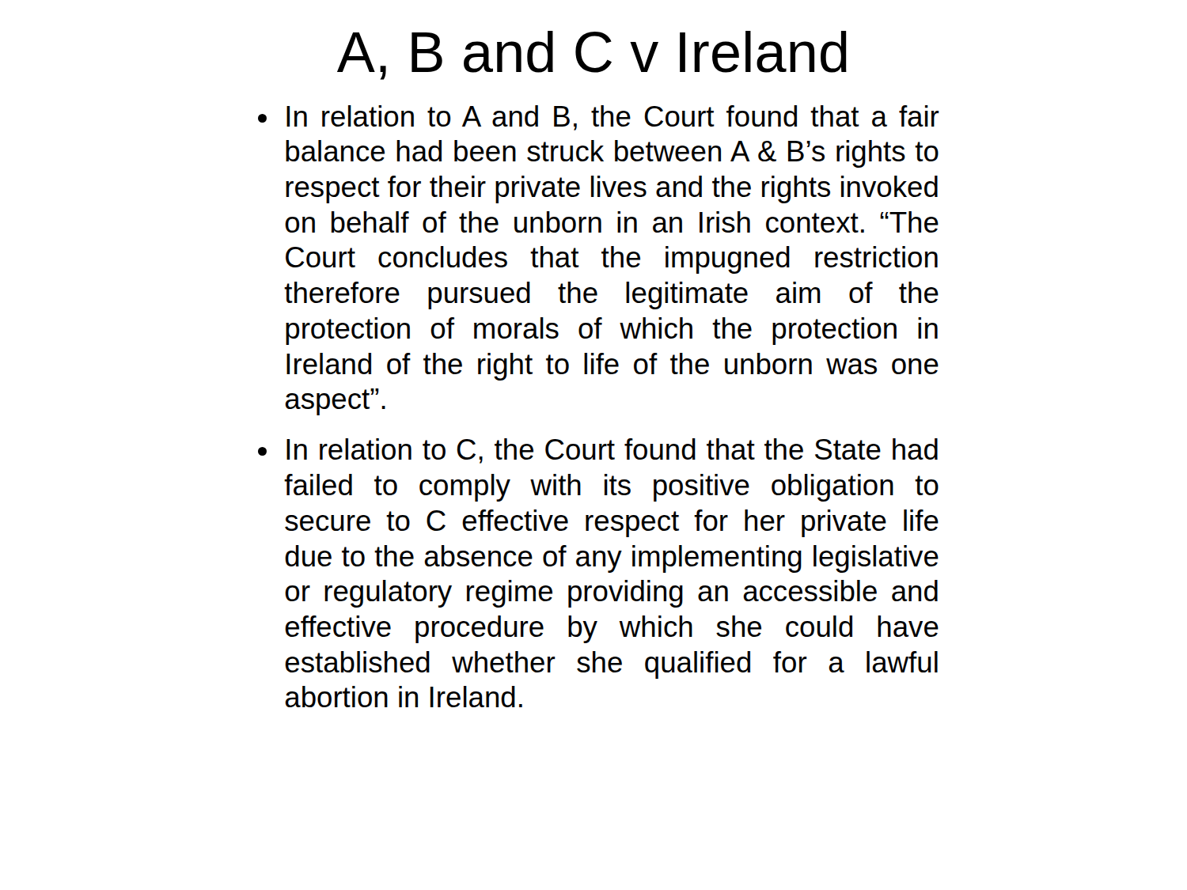A, B and C v Ireland
In relation to A and B, the Court found that a fair balance had been struck between A & B’s rights to respect for their private lives and the rights invoked on behalf of the unborn in an Irish context. “The Court concludes that the impugned restriction therefore pursued the legitimate aim of the protection of morals of which the protection in Ireland of the right to life of the unborn was one aspect”.
In relation to C, the Court found that the State had failed to comply with its positive obligation to secure to C effective respect for her private life due to the absence of any implementing legislative or regulatory regime providing an accessible and effective procedure by which she could have established whether she qualified for a lawful abortion in Ireland.